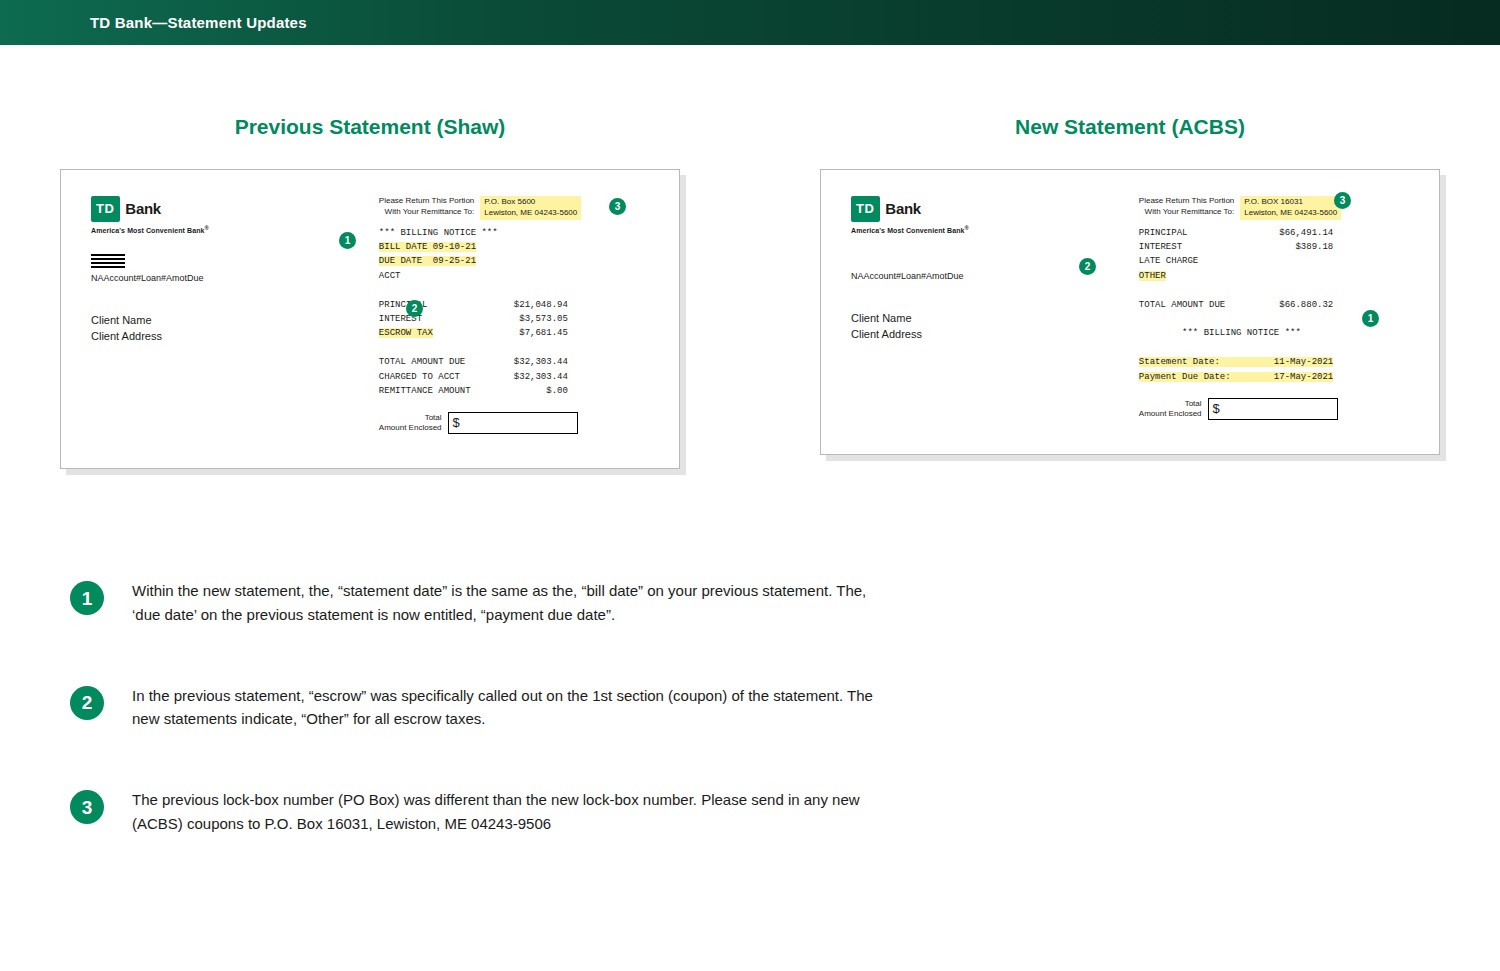TD Bank—Statement Updates
Previous Statement (Shaw)
1 2 3
TD Bank
America's Most Convenient Bank®
NAAccount#Loan#AmotDue
Client Name
Client Address
Please Return This Portion
With Your Remittance To:
P.O. Box 5600
Lewiston, ME 04243-5600
*** BILLING NOTICE *** BILL DATE 09-10-21 DUE DATE 09-25-21 ACCT PRINCIPAL $21,048.94 INTEREST $3,573.05 ESCROW TAX $7,681.45 TOTAL AMOUNT DUE $32,303.44 CHARGED TO ACCT $32,303.44 REMITTANCE AMOUNT $.00
Total
Amount Enclosed
$
New Statement (ACBS)
1 2 3
TD Bank
America's Most Convenient Bank®
NAAccount#Loan#AmotDue
Client Name
Client Address
Please Return This Portion
With Your Remittance To:
P.O. BOX 16031
Lewiston, ME 04243-5600
PRINCIPAL $66,491.14 INTEREST $389.18 LATE CHARGE OTHER TOTAL AMOUNT DUE $66.880.32 *** BILLING NOTICE *** Statement Date: 11-May-2021 Payment Due Date: 17-May-2021
Total
Amount Enclosed
$
1
Within the new statement, the, “statement date” is the same as the, “bill date” on your previous statement. The, ‘due date’ on the previous statement is now entitled, “payment due date”.
2
In the previous statement, “escrow” was specifically called out on the 1st section (coupon) of the statement. The new statements indicate, “Other” for all escrow taxes.
3
The previous lock-box number (PO Box) was different than the new lock-box number. Please send in any new (ACBS) coupons to P.O. Box 16031, Lewiston, ME 04243-9506